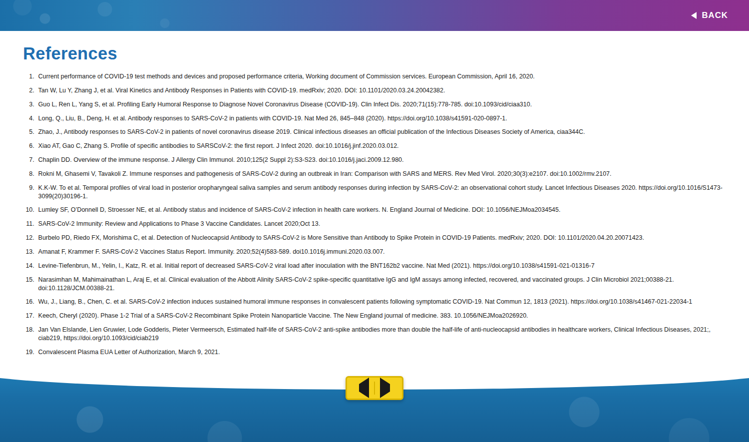BACK
References
Current performance of COVID-19 test methods and devices and proposed performance criteria, Working document of Commission services. European Commission, April 16, 2020.
Tan W, Lu Y, Zhang J, et al. Viral Kinetics and Antibody Responses in Patients with COVID-19. medRxiv; 2020. DOI: 10.1101/2020.03.24.20042382.
Guo L, Ren L, Yang S, et al. Profiling Early Humoral Response to Diagnose Novel Coronavirus Disease (COVID-19). Clin Infect Dis. 2020;71(15):778-785. doi:10.1093/cid/ciaa310.
Long, Q., Liu, B., Deng, H. et al. Antibody responses to SARS-CoV-2 in patients with COVID-19. Nat Med 26, 845–848 (2020). https://doi.org/10.1038/s41591-020-0897-1.
Zhao, J., Antibody responses to SARS-CoV-2 in patients of novel coronavirus disease 2019. Clinical infectious diseases an official publication of the Infectious Diseases Society of America, ciaa344C.
Xiao AT, Gao C, Zhang S. Profile of specific antibodies to SARSCoV-2: the first report. J Infect 2020. doi:10.1016/j.jinf.2020.03.012.
Chaplin DD. Overview of the immune response. J Allergy Clin Immunol. 2010;125(2 Suppl 2):S3-S23. doi:10.1016/j.jaci.2009.12.980.
Rokni M, Ghasemi V, Tavakoli Z. Immune responses and pathogenesis of SARS-CoV-2 during an outbreak in Iran: Comparison with SARS and MERS. Rev Med Virol. 2020;30(3):e2107. doi:10.1002/rmv.2107.
K.K-W. To et al. Temporal profiles of viral load in posterior oropharyngeal saliva samples and serum antibody responses during infection by SARS-CoV-2: an observational cohort study. Lancet Infectious Diseases 2020. https://doi.org/10.1016/S1473-3099(20)30196-1.
Lumley SF, O’Donnell D, Stroesser NE, et al. Antibody status and incidence of SARS-CoV-2 infection in health care workers. N. England Journal of Medicine. DOI: 10.1056/NEJMoa2034545.
SARS-CoV-2 Immunity: Review and Applications to Phase 3 Vaccine Candidates. Lancet 2020;Oct 13.
Burbelo PD, Riedo FX, Morishima C, et al. Detection of Nucleocapsid Antibody to SARS-CoV-2 is More Sensitive than Antibody to Spike Protein in COVID-19 Patients. medRxiv; 2020. DOI: 10.1101/2020.04.20.20071423.
Amanat F, Krammer F. SARS-CoV-2 Vaccines Status Report. Immunity. 2020;52(4)583-589. doi10.1016j.immuni.2020.03.007.
Levine-Tiefenbrun, M., Yelin, I., Katz, R. et al. Initial report of decreased SARS-CoV-2 viral load after inoculation with the BNT162b2 vaccine. Nat Med (2021). https://doi.org/10.1038/s41591-021-01316-7
Narasimhan M, Mahimainathan L, Araj E, et al. Clinical evaluation of the Abbott Alinity SARS-CoV-2 spike-specific quantitative IgG and IgM assays among infected, recovered, and vaccinated groups. J Clin Microbiol 2021;00388-21. doi:10.1128/JCM.00388-21.
Wu, J., Liang, B., Chen, C. et al. SARS-CoV-2 infection induces sustained humoral immune responses in convalescent patients following symptomatic COVID-19. Nat Commun 12, 1813 (2021). https://doi.org/10.1038/s41467-021-22034-1
Keech, Cheryl (2020). Phase 1-2 Trial of a SARS-CoV-2 Recombinant Spike Protein Nanoparticle Vaccine. The New England journal of medicine. 383. 10.1056/NEJMoa2026920.
Jan Van Elslande, Lien Gruwier, Lode Godderis, Pieter Vermeersch, Estimated half-life of SARS-CoV-2 anti-spike antibodies more than double the half-life of anti-nucleocapsid antibodies in healthcare workers, Clinical Infectious Diseases, 2021;, ciab219, https://doi.org/10.1093/cid/ciab219
Convalescent Plasma EUA Letter of Authorization, March 9, 2021.